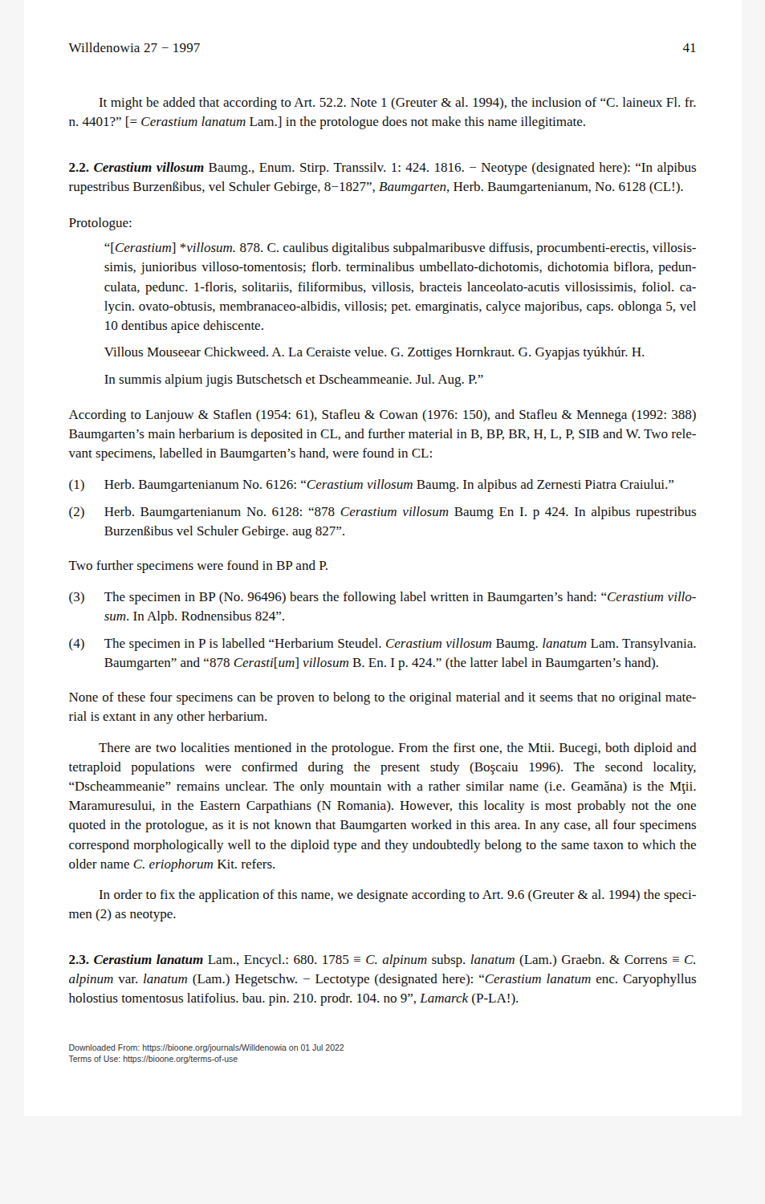Willdenowia 27 − 1997 41
It might be added that according to Art. 52.2. Note 1 (Greuter & al. 1994), the inclusion of “C. laineux Fl. fr. n. 4401?” [= Cerastium lanatum Lam.] in the protologue does not make this name illegitimate.
2.2. Cerastium villosum Baumg., Enum. Stirp. Transsilv. 1: 424. 1816. − Neotype (designated here): “In alpibus rupestribus Burzenßibus, vel Schuler Gebirge, 8−1827”, Baumgarten, Herb. Baumgartenianum, No. 6128 (CL!).
Protologue:
“[Cerastium] *villosum. 878. C. caulibus digitalibus subpalmaribusve diffusis, procumbenti-erectis, villosissimis, junioribus villoso-tomentosis; florb. terminalibus umbellato-dichotomis, dichotomia biflora, pedunculata, pedunc. 1-floris, solitariis, filiformibus, villosis, bracteis lanceolato-acutis villosissimis, foliol. calycin. ovato-obtusis, membranaceo-albidis, villosis; pet. emarginatis, calyce majoribus, caps. oblonga 5, vel 10 dentibus apice dehiscente.
Villous Mouseear Chickweed. A. La Ceraiste velue. G. Zottiges Hornkraut. G. Gyapjas tyúkhúr. H.
In summis alpium jugis Butschetsch et Dscheammeanie. Jul. Aug. P.”
According to Lanjouw & Staflen (1954: 61), Stafleu & Cowan (1976: 150), and Stafleu & Mennega (1992: 388) Baumgarten’s main herbarium is deposited in CL, and further material in B, BP, BR, H, L, P, SIB and W. Two relevant specimens, labelled in Baumgarten’s hand, were found in CL:
Herb. Baumgartenianum No. 6126: “Cerastium villosum Baumg. In alpibus ad Zernesti Piatra Craiului.”
Herb. Baumgartenianum No. 6128: “878 Cerastium villosum Baumg En I. p 424. In alpibus rupestribus Burzenßibus vel Schuler Gebirge. aug 827”.
Two further specimens were found in BP and P.
The specimen in BP (No. 96496) bears the following label written in Baumgarten’s hand: “Cerastium villosum. In Alpb. Rodnensibus 824”.
The specimen in P is labelled “Herbarium Steudel. Cerastium villosum Baumg. lanatum Lam. Transylvania. Baumgarten” and “878 Cerasti[um] villosum B. En. I p. 424.” (the latter label in Baumgarten’s hand).
None of these four specimens can be proven to belong to the original material and it seems that no original material is extant in any other herbarium.
There are two localities mentioned in the protologue. From the first one, the Mtii. Bucegi, both diploid and tetraploid populations were confirmed during the present study (Boşcaiu 1996). The second locality, “Dscheammeanie” remains unclear. The only mountain with a rather similar name (i.e. Geamăna) is the Mţii. Maramuresului, in the Eastern Carpathians (N Romania). However, this locality is most probably not the one quoted in the protologue, as it is not known that Baumgarten worked in this area. In any case, all four specimens correspond morphologically well to the diploid type and they undoubtedly belong to the same taxon to which the older name C. eriophorum Kit. refers.
In order to fix the application of this name, we designate according to Art. 9.6 (Greuter & al. 1994) the specimen (2) as neotype.
2.3. Cerastium lanatum Lam., Encycl.: 680. 1785 ≡ C. alpinum subsp. lanatum (Lam.) Graebn. & Correns ≡ C. alpinum var. lanatum (Lam.) Hegetschw. − Lectotype (designated here): “Cerastium lanatum enc. Caryophyllus holostius tomentosus latifolius. bau. pin. 210. prodr. 104. no 9”, Lamarck (P-LA!).
Downloaded From: https://bioone.org/journals/Willdenowia on 01 Jul 2022
Terms of Use: https://bioone.org/terms-of-use